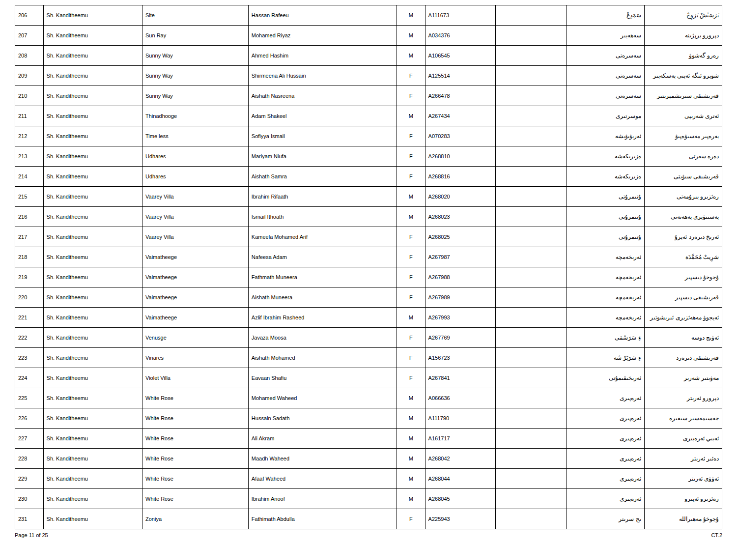| 206 | Sh. Kanditheemu | Site | Hassan Rafeeu | M | A111673 | | سَمَدِعْ | بَرَسَىٰشْ بَرَوِجْ |
| 207 | Sh. Kanditheemu | Sun Ray | Mohamed Riyaz | M | A034376 | | سەھەيىر | دېرورو برېژىنه |
| 208 | Sh. Kanditheemu | Sunny Way | Ahmed Hashim | M | A106545 | | سەسرەتى | رەرو گەشوۋ |
| 209 | Sh. Kanditheemu | Sunny Way | Shirmeena Ali Hussain | F | A125514 | | سەسرەتى | شوېرو ئىگە ئەبىي بەسكەبىر |
| 210 | Sh. Kanditheemu | Sunny Way | Aishath Nasreena | F | A266478 | | سەسرەتى | قەرىشىقى سىرىشمېرىتىر |
| 211 | Sh. Kanditheemu | Thinadhooge | Adam Shakeel | M | A267434 | | موسرتىرى | ئەترى شەرىپى |
| 212 | Sh. Kanditheemu | Time less | Sofiyya Ismail | F | A070283 | | ئەرىۋىۋىشە | بەرەپىر مەسىۋەپىۋ |
| 213 | Sh. Kanditheemu | Udhares | Mariyam Niufa | F | A268810 | | ەزىرىكەشە | دەرە سەرتى |
| 214 | Sh. Kanditheemu | Udhares | Aishath Samra | F | A268816 | | ەزىرىكەشە | قەرىشىقى سىۋىتى |
| 215 | Sh. Kanditheemu | Vaarey Villa | Ibrahim Rifaath | M | A268020 | | ۇتىمرۇتى | رەئزىرو بىرۇمەتى |
| 216 | Sh. Kanditheemu | Vaarey Villa | Ismail Ithoath | M | A268023 | | ۇتىمرۇتى | بەستىۋېرى بەھەتەتى |
| 217 | Sh. Kanditheemu | Vaarey Villa | Kameela Mohamed Arif | F | A268025 | | ۇتىمرۇتى | ئەرىخ دىرەرد ئەبرۇ |
| 218 | Sh. Kanditheemu | Vaimatheege | Nafeesa Adam | F | A267987 | | ئەرىخەمچە | سَرِيتْ مُحَمَّدَة |
| 219 | Sh. Kanditheemu | Vaimatheege | Fathmath Muneera | F | A267988 | | ئەرىخەمچە | ۇجوخۇ دىسپىر |
| 220 | Sh. Kanditheemu | Vaimatheege | Aishath Muneera | F | A267989 | | ئەرىخەمچە | قەرىشىقى دىسپىر |
| 221 | Sh. Kanditheemu | Vaimatheege | Azlif Ibrahim Rasheed | M | A267993 | | ئەرىخەمچە | ئەيجوۋ مەھەئزىرى ئىرىشوتىر |
| 222 | Sh. Kanditheemu | Venusge | Javaza Moosa | F | A267769 | | ءِ سَرَسْمَى | ئەۋىج دوسە |
| 223 | Sh. Kanditheemu | Vinares | Aishath Mohamed | F | A156723 | | ءِ سَرَبَرْ شَه | قەرىشىقى دىرەرد |
| 224 | Sh. Kanditheemu | Violet Villa | Eavaan Shafiu | F | A267841 | | ئەرىخىقىمۇتى | مەۋىتىر شەرىر |
| 225 | Sh. Kanditheemu | White Rose | Mohamed Waheed | M | A066636 | | ئەرەپىرى | دېرورو ئەرىتر |
| 226 | Sh. Kanditheemu | White Rose | Hussain Sadath | M | A111790 | | ئەرەپىرى | جەسىمەسىر سىقىرە |
| 227 | Sh. Kanditheemu | White Rose | Ali Akram | M | A161717 | | ئەرەپىرى | ئەبىي ئەرەبىرى |
| 228 | Sh. Kanditheemu | White Rose | Maadh Waheed | M | A268042 | | ئەرەپىرى | دەئىر ئەرىتر |
| 229 | Sh. Kanditheemu | White Rose | Afaaf Waheed | M | A268044 | | ئەرەپىرى | ئەۋۋى ئەرىتر |
| 230 | Sh. Kanditheemu | White Rose | Ibrahim Anoof | M | A268045 | | ئەرەپىرى | رەئزىرو ئەيىرو |
| 231 | Sh. Kanditheemu | Zoniya | Fathimath Abdulla | F | A225943 | | ىج سرىتر | ۇجوخۇ مەھىراللە |
Page 11 of 25 CT.2